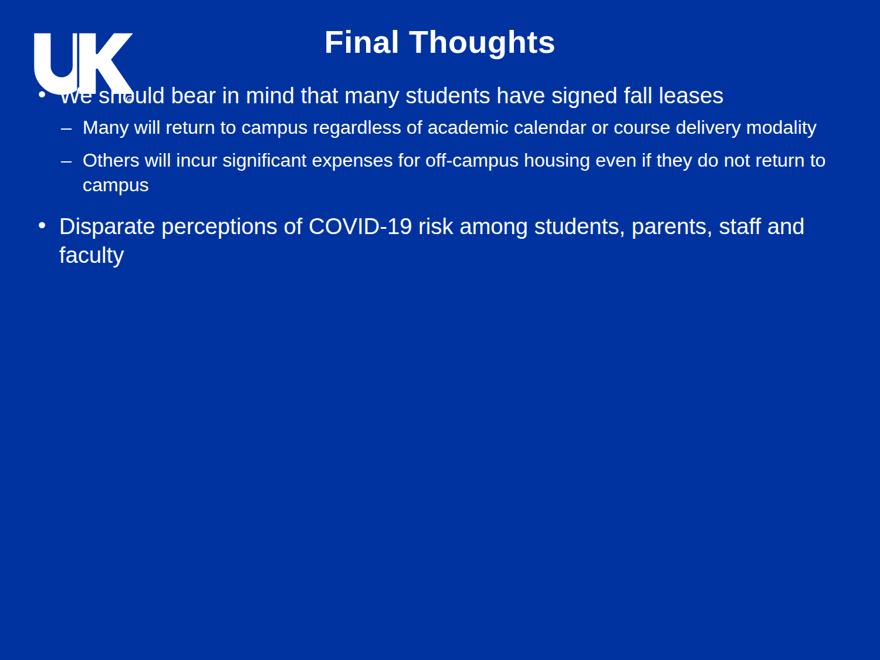R
Final Thoughts
We should bear in mind that many students have signed fall leases
Many will return to campus regardless of academic calendar or course delivery modality
Others will incur significant expenses for off-campus housing even if they do not return to campus
Disparate perceptions of COVID-19 risk among students, parents, staff and faculty